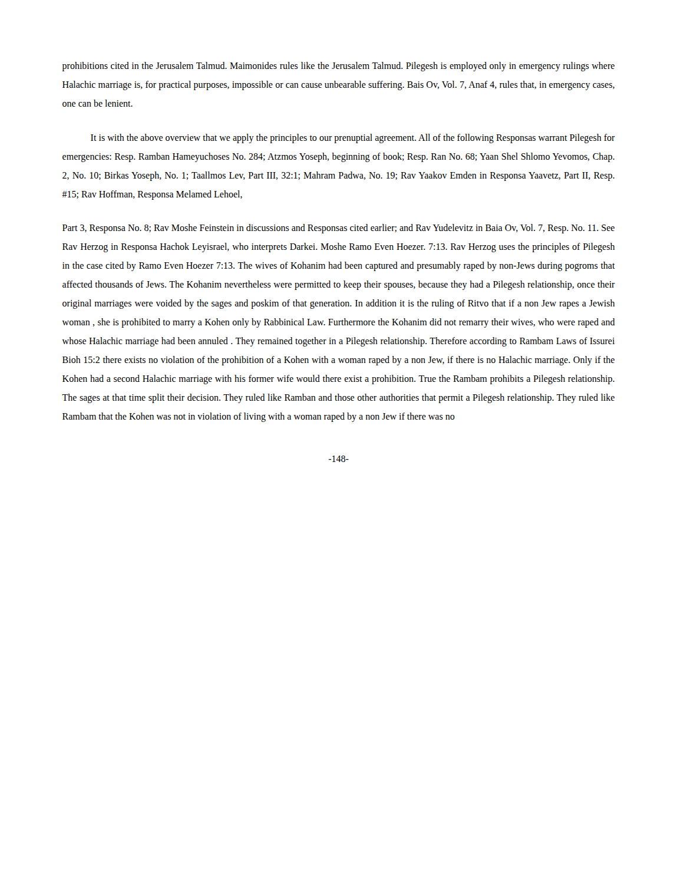prohibitions cited in the Jerusalem Talmud. Maimonides rules like the Jerusalem Talmud. Pilegesh is employed only in emergency rulings where Halachic marriage is, for practical purposes, impossible or can cause unbearable suffering. Bais Ov, Vol. 7, Anaf 4, rules that, in emergency cases, one can be lenient.
It is with the above overview that we apply the principles to our prenuptial agreement. All of the following Responsas warrant Pilegesh for emergencies: Resp. Ramban Hameyuchoses No. 284; Atzmos Yoseph, beginning of book; Resp. Ran No. 68; Yaan Shel Shlomo Yevomos, Chap. 2, No. 10; Birkas Yoseph, No. 1; Taallmos Lev, Part III, 32:1; Mahram Padwa, No. 19; Rav Yaakov Emden in Responsa Yaavetz, Part II, Resp. #15; Rav Hoffman, Responsa Melamed Lehoel,
Part 3, Responsa No. 8; Rav Moshe Feinstein in discussions and Responsas cited earlier; and Rav Yudelevitz in Baia Ov, Vol. 7, Resp. No. 11. See Rav Herzog in Responsa Hachok Leyisrael, who interprets Darkei. Moshe Ramo Even Hoezer. 7:13. Rav Herzog uses the principles of Pilegesh in the case cited by Ramo Even Hoezer 7:13. The wives of Kohanim had been captured and presumably raped by non-Jews during pogroms that affected thousands of Jews. The Kohanim nevertheless were permitted to keep their spouses, because they had a Pilegesh relationship, once their original marriages were voided by the sages and poskim of that generation. In addition it is the ruling of Ritvo that if a non Jew rapes a Jewish woman , she is prohibited to marry a Kohen only by Rabbinical Law. Furthermore the Kohanim did not remarry their wives, who were raped and whose Halachic marriage had been annuled . They remained together in a Pilegesh relationship. Therefore according to Rambam Laws of Issurei Bioh 15:2 there exists no violation of the prohibition of a Kohen with a woman raped by a non Jew, if there is no Halachic marriage. Only if the Kohen had a second Halachic marriage with his former wife would there exist a prohibition. True the Rambam prohibits a Pilegesh relationship. The sages at that time split their decision. They ruled like Ramban and those other authorities that permit a Pilegesh relationship. They ruled like Rambam that the Kohen was not in violation of living with a woman raped by a non Jew if there was no
-148-